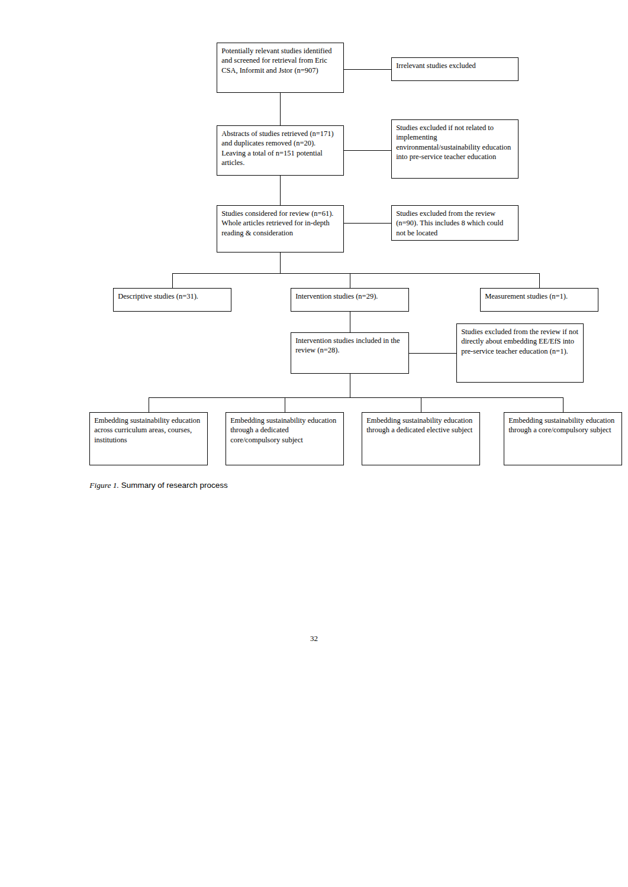Potentially relevant studies identified and screened for retrieval from Eric CSA, Informit and Jstor (n=907)
Irrelevant studies excluded
Abstracts of studies retrieved (n=171) and duplicates removed (n=20). Leaving a total of n=151 potential articles.
Studies excluded if not related to implementing environmental/sustainability education into pre-service teacher education
Studies considered for review (n=61). Whole articles retrieved for in-depth reading & consideration
Studies excluded from the review (n=90). This includes 8 which could not be located
Descriptive studies (n=31).
Intervention studies (n=29).
Measurement studies (n=1).
Intervention studies included in the review (n=28).
Studies excluded from the review if not directly about embedding EE/EfS into pre-service teacher education (n=1).
Embedding sustainability education across curriculum areas, courses, institutions
Embedding sustainability education through a dedicated core/compulsory subject
Embedding sustainability education through a dedicated elective subject
Embedding sustainability education through a core/compulsory subject
Figure 1. Summary of research process
32